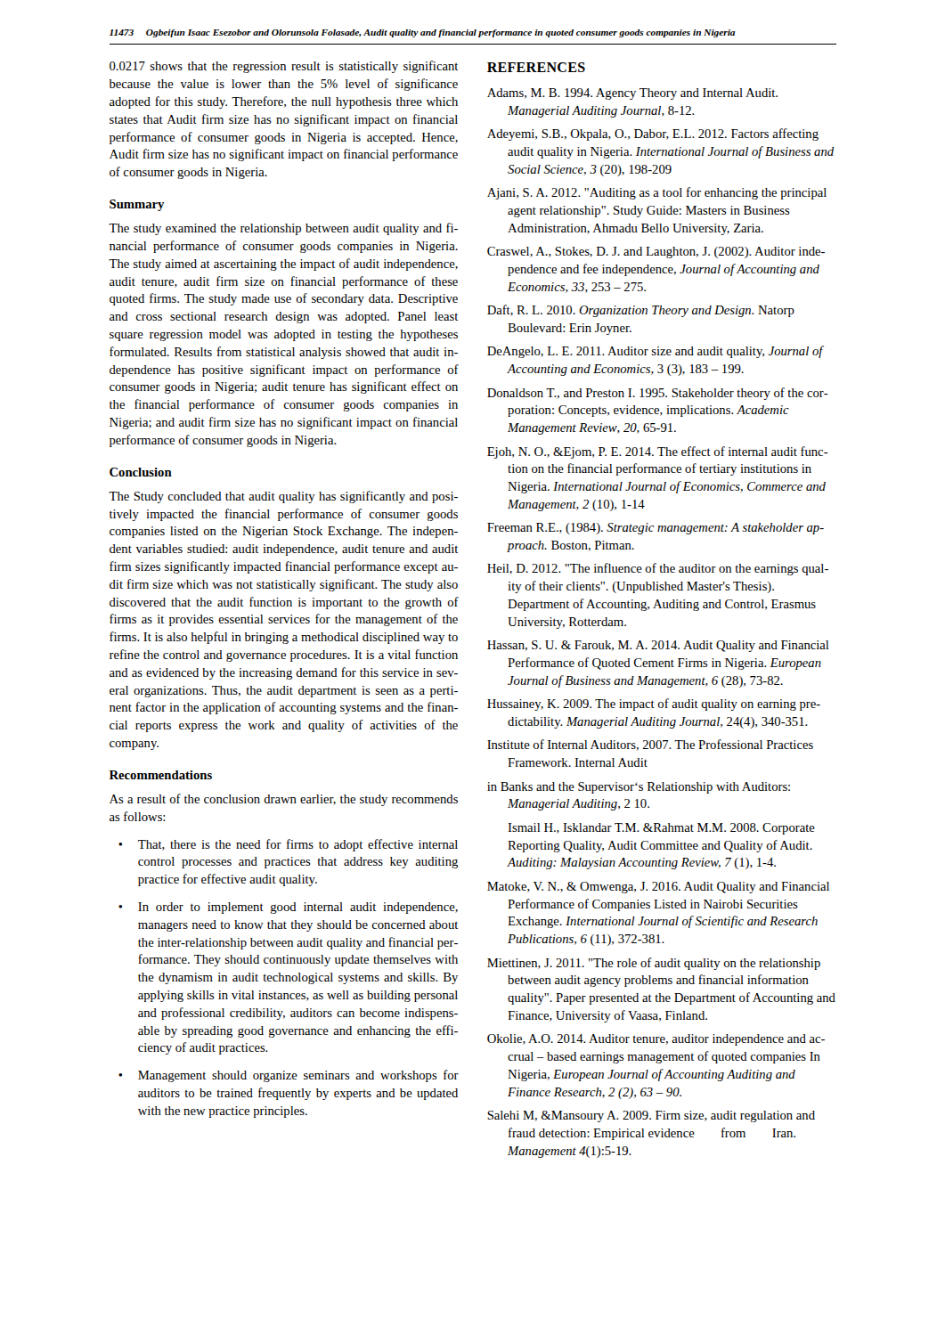11473 Ogbeifun Isaac Esezobor and Olorunsola Folasade, Audit quality and financial performance in quoted consumer goods companies in Nigeria
0.0217 shows that the regression result is statistically significant because the value is lower than the 5% level of significance adopted for this study. Therefore, the null hypothesis three which states that Audit firm size has no significant impact on financial performance of consumer goods in Nigeria is accepted. Hence, Audit firm size has no significant impact on financial performance of consumer goods in Nigeria.
Summary
The study examined the relationship between audit quality and financial performance of consumer goods companies in Nigeria. The study aimed at ascertaining the impact of audit independence, audit tenure, audit firm size on financial performance of these quoted firms. The study made use of secondary data. Descriptive and cross sectional research design was adopted. Panel least square regression model was adopted in testing the hypotheses formulated. Results from statistical analysis showed that audit independence has positive significant impact on performance of consumer goods in Nigeria; audit tenure has significant effect on the financial performance of consumer goods companies in Nigeria; and audit firm size has no significant impact on financial performance of consumer goods in Nigeria.
Conclusion
The Study concluded that audit quality has significantly and positively impacted the financial performance of consumer goods companies listed on the Nigerian Stock Exchange. The independent variables studied: audit independence, audit tenure and audit firm sizes significantly impacted financial performance except audit firm size which was not statistically significant. The study also discovered that the audit function is important to the growth of firms as it provides essential services for the management of the firms. It is also helpful in bringing a methodical disciplined way to refine the control and governance procedures. It is a vital function and as evidenced by the increasing demand for this service in several organizations. Thus, the audit department is seen as a pertinent factor in the application of accounting systems and the financial reports express the work and quality of activities of the company.
Recommendations
As a result of the conclusion drawn earlier, the study recommends as follows:
That, there is the need for firms to adopt effective internal control processes and practices that address key auditing practice for effective audit quality.
In order to implement good internal audit independence, managers need to know that they should be concerned about the inter-relationship between audit quality and financial performance. They should continuously update themselves with the dynamism in audit technological systems and skills. By applying skills in vital instances, as well as building personal and professional credibility, auditors can become indispensable by spreading good governance and enhancing the efficiency of audit practices.
Management should organize seminars and workshops for auditors to be trained frequently by experts and be updated with the new practice principles.
REFERENCES
Adams, M. B. 1994. Agency Theory and Internal Audit. Managerial Auditing Journal, 8-12.
Adeyemi, S.B., Okpala, O., Dabor, E.L. 2012. Factors affecting audit quality in Nigeria. International Journal of Business and Social Science, 3 (20), 198-209
Ajani, S. A. 2012. "Auditing as a tool for enhancing the principal agent relationship". Study Guide: Masters in Business Administration, Ahmadu Bello University, Zaria.
Craswel, A., Stokes, D. J. and Laughton, J. (2002). Auditor independence and fee independence, Journal of Accounting and Economics, 33, 253 – 275.
Daft, R. L. 2010. Organization Theory and Design. Natorp Boulevard: Erin Joyner.
DeAngelo, L. E. 2011. Auditor size and audit quality, Journal of Accounting and Economics, 3 (3), 183 – 199.
Donaldson T., and Preston I. 1995. Stakeholder theory of the corporation: Concepts, evidence, implications. Academic Management Review, 20, 65-91.
Ejoh, N. O., &Ejom, P. E. 2014. The effect of internal audit function on the financial performance of tertiary institutions in Nigeria. International Journal of Economics, Commerce and Management, 2 (10), 1-14
Freeman R.E., (1984). Strategic management: A stakeholder approach. Boston, Pitman.
Heil, D. 2012. "The influence of the auditor on the earnings quality of their clients". (Unpublished Master's Thesis). Department of Accounting, Auditing and Control, Erasmus University, Rotterdam.
Hassan, S. U. & Farouk, M. A. 2014. Audit Quality and Financial Performance of Quoted Cement Firms in Nigeria. European Journal of Business and Management, 6 (28), 73-82.
Hussainey, K. 2009. The impact of audit quality on earning predictability. Managerial Auditing Journal, 24(4), 340-351.
Institute of Internal Auditors, 2007. The Professional Practices Framework. Internal Audit
in Banks and the Supervisor‘s Relationship with Auditors: Managerial Auditing, 2 10.
Ismail H., Isklandar T.M. &Rahmat M.M. 2008. Corporate Reporting Quality, Audit Committee and Quality of Audit. Auditing: Malaysian Accounting Review, 7 (1), 1-4.
Matoke, V. N., & Omwenga, J. 2016. Audit Quality and Financial Performance of Companies Listed in Nairobi Securities Exchange. International Journal of Scientific and Research Publications, 6 (11), 372-381.
Miettinen, J. 2011. "The role of audit quality on the relationship between audit agency problems and financial information quality". Paper presented at the Department of Accounting and Finance, University of Vaasa, Finland.
Okolie, A.O. 2014. Auditor tenure, auditor independence and accrual – based earnings management of quoted companies In Nigeria, European Journal of Accounting Auditing and Finance Research, 2 (2), 63 – 90.
Salehi M, &Mansoury A. 2009. Firm size, audit regulation and fraud detection: Empirical evidence from Iran. Management 4(1):5-19.